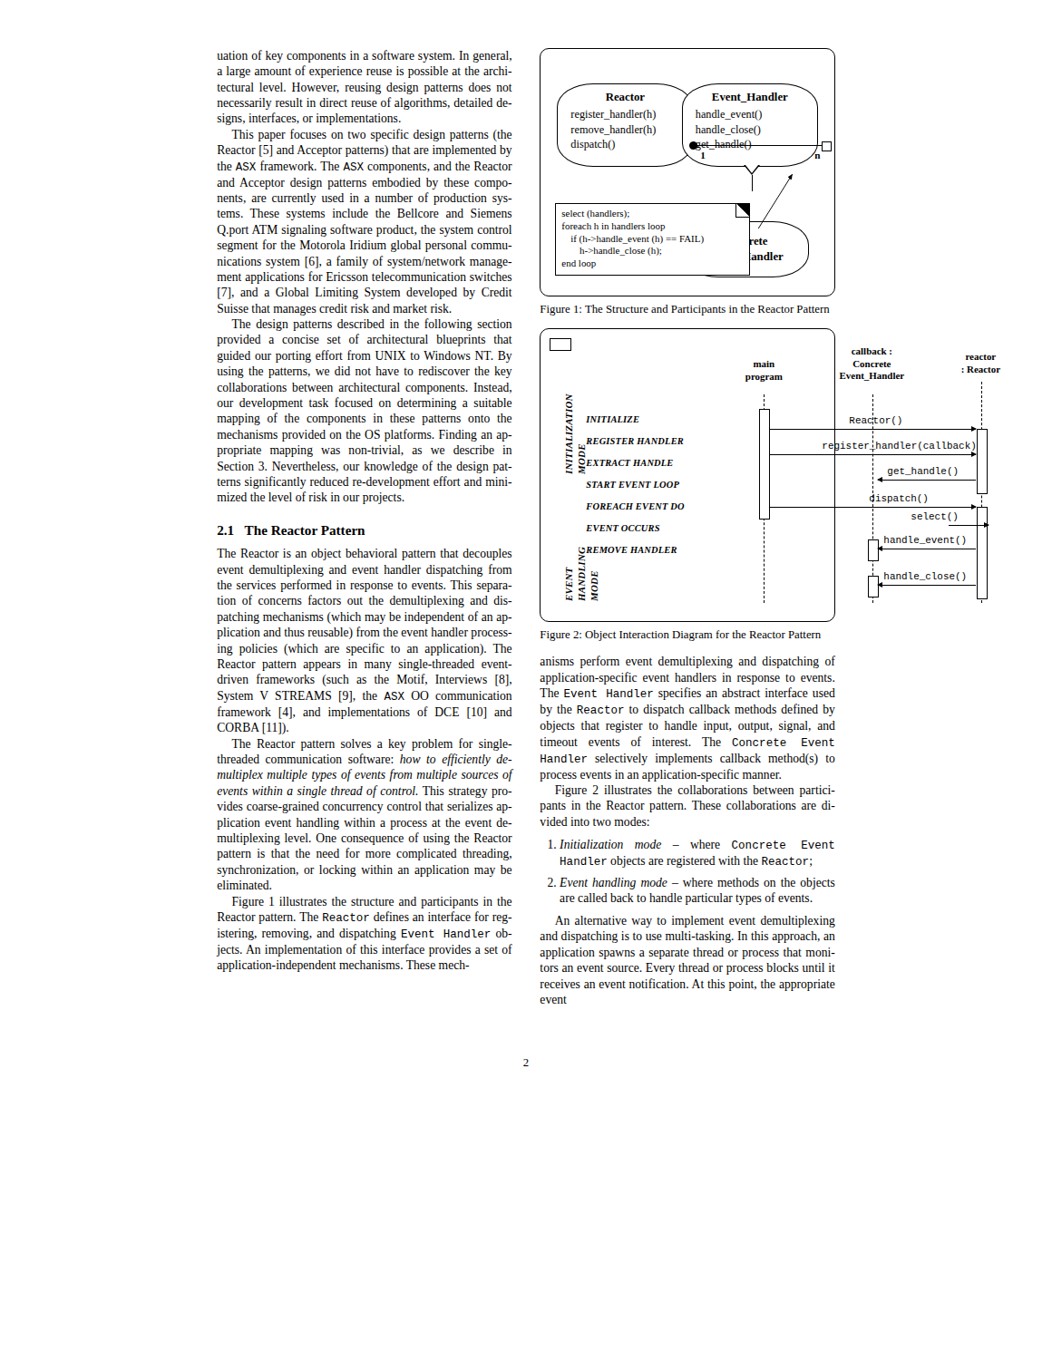uation of key components in a software system. In general, a large amount of experience reuse is possible at the architectural level. However, reusing design patterns does not necessarily result in direct reuse of algorithms, detailed designs, interfaces, or implementations.
This paper focuses on two specific design patterns (the Reactor [5] and Acceptor patterns) that are implemented by the ASX framework. The ASX components, and the Reactor and Acceptor design patterns embodied by these components, are currently used in a number of production systems. These systems include the Bellcore and Siemens Q.port ATM signaling software product, the system control segment for the Motorola Iridium global personal communications system [6], a family of system/network management applications for Ericsson telecommunication switches [7], and a Global Limiting System developed by Credit Suisse that manages credit risk and market risk.
The design patterns described in the following section provided a concise set of architectural blueprints that guided our porting effort from UNIX to Windows NT. By using the patterns, we did not have to rediscover the key collaborations between architectural components. Instead, our development task focused on determining a suitable mapping of the components in these patterns onto the mechanisms provided on the OS platforms. Finding an appropriate mapping was non-trivial, as we describe in Section 3. Nevertheless, our knowledge of the design patterns significantly reduced re-development effort and minimized the level of risk in our projects.
2.1 The Reactor Pattern
The Reactor is an object behavioral pattern that decouples event demultiplexing and event handler dispatching from the services performed in response to events. This separation of concerns factors out the demultiplexing and dispatching mechanisms (which may be independent of an application and thus reusable) from the event handler processing policies (which are specific to an application). The Reactor pattern appears in many single-threaded event-driven frameworks (such as the Motif, Interviews [8], System V STREAMS [9], the ASX OO communication framework [4], and implementations of DCE [10] and CORBA [11]).
The Reactor pattern solves a key problem for single-threaded communication software: how to efficiently demultiplex multiple types of events from multiple sources of events within a single thread of control. This strategy provides coarse-grained concurrency control that serializes application event handling within a process at the event demultiplexing level. One consequence of using the Reactor pattern is that the need for more complicated threading, synchronization, or locking within an application may be eliminated.
Figure 1 illustrates the structure and participants in the Reactor pattern. The Reactor defines an interface for registering, removing, and dispatching Event Handler objects. An implementation of this interface provides a set of application-independent mechanisms. These mech-
Reactor register_handler(h)
remove_handler(h)
dispatch()
Event_Handler handle_event()
handle_close()
get_handle()
1
n
Concrete
Event_Handler
select (handlers); foreach h in handlers loop if (h->handle_event (h) == FAIL) h->handle_close (h); end loop
Figure 1: The Structure and Participants in the Reactor Pattern
INITIALIZATION
MODE
EVENT
HANDLING
MODE
INITIALIZE
REGISTER HANDLER
EXTRACT HANDLE
START EVENT LOOP
FOREACH EVENT DO
EVENT OCCURS
REMOVE HANDLER
main
program
callback :
Concrete
Event_Handler
reactor
: Reactor
Reactor()
register_handler(callback)
get_handle()
dispatch()
select()
handle_event()
handle_close()
Figure 2: Object Interaction Diagram for the Reactor Pattern
anisms perform event demultiplexing and dispatching of application-specific event handlers in response to events. The Event Handler specifies an abstract interface used by the Reactor to dispatch callback methods defined by objects that register to handle input, output, signal, and timeout events of interest. The Concrete Event Handler selectively implements callback method(s) to process events in an application-specific manner.
Figure 2 illustrates the collaborations between participants in the Reactor pattern. These collaborations are divided into two modes:
Initialization mode – where Concrete Event Handler objects are registered with the Reactor;
Event handling mode – where methods on the objects are called back to handle particular types of events.
An alternative way to implement event demultiplexing and dispatching is to use multi-tasking. In this approach, an application spawns a separate thread or process that monitors an event source. Every thread or process blocks until it receives an event notification. At this point, the appropriate event
2